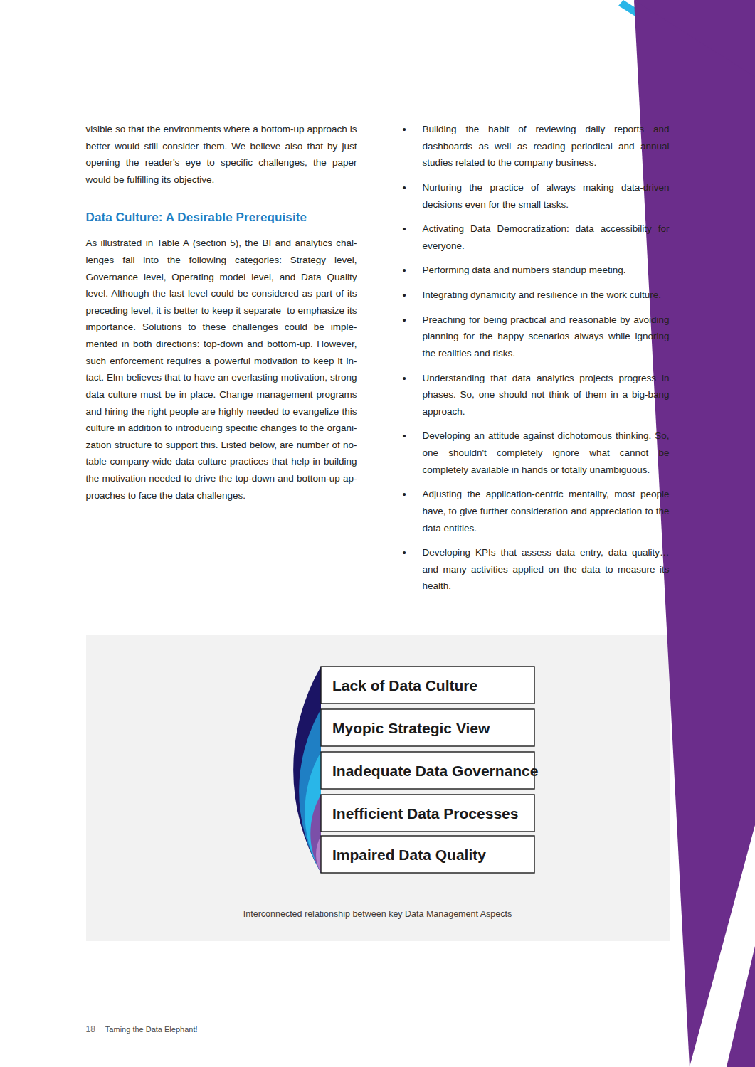visible so that the environments where a bottom-up approach is better would still consider them. We believe also that by just opening the reader's eye to specific challenges, the paper would be fulfilling its objective.
Data Culture: A Desirable Prerequisite
As illustrated in Table A (section 5), the BI and analytics challenges fall into the following categories: Strategy level, Governance level, Operating model level, and Data Quality level. Although the last level could be considered as part of its preceding level, it is better to keep it separate to emphasize its importance. Solutions to these challenges could be implemented in both directions: top-down and bottom-up. However, such enforcement requires a powerful motivation to keep it intact. Elm believes that to have an everlasting motivation, strong data culture must be in place. Change management programs and hiring the right people are highly needed to evangelize this culture in addition to introducing specific changes to the organization structure to support this. Listed below, are number of notable company-wide data culture practices that help in building the motivation needed to drive the top-down and bottom-up approaches to face the data challenges.
Building the habit of reviewing daily reports and dashboards as well as reading periodical and annual studies related to the company business.
Nurturing the practice of always making data-driven decisions even for the small tasks.
Activating Data Democratization: data accessibility for everyone.
Performing data and numbers standup meeting.
Integrating dynamicity and resilience in the work culture.
Preaching for being practical and reasonable by avoiding planning for the happy scenarios always while ignoring the realities and risks.
Understanding that data analytics projects progress in phases. So, one should not think of them in a big-bang approach.
Developing an attitude against dichotomous thinking. So, one shouldn't completely ignore what cannot be completely available in hands or totally unambiguous.
Adjusting the application-centric mentality, most people have, to give further consideration and appreciation to the data entities.
Developing KPIs that assess data entry, data quality… and many activities applied on the data to measure its health.
Lack of Data Culture Myopic Strategic View Inadequate Data Governance Inefficient Data Processes Impaired Data Quality
Interconnected relationship between key Data Management Aspects
18 Taming the Data Elephant!